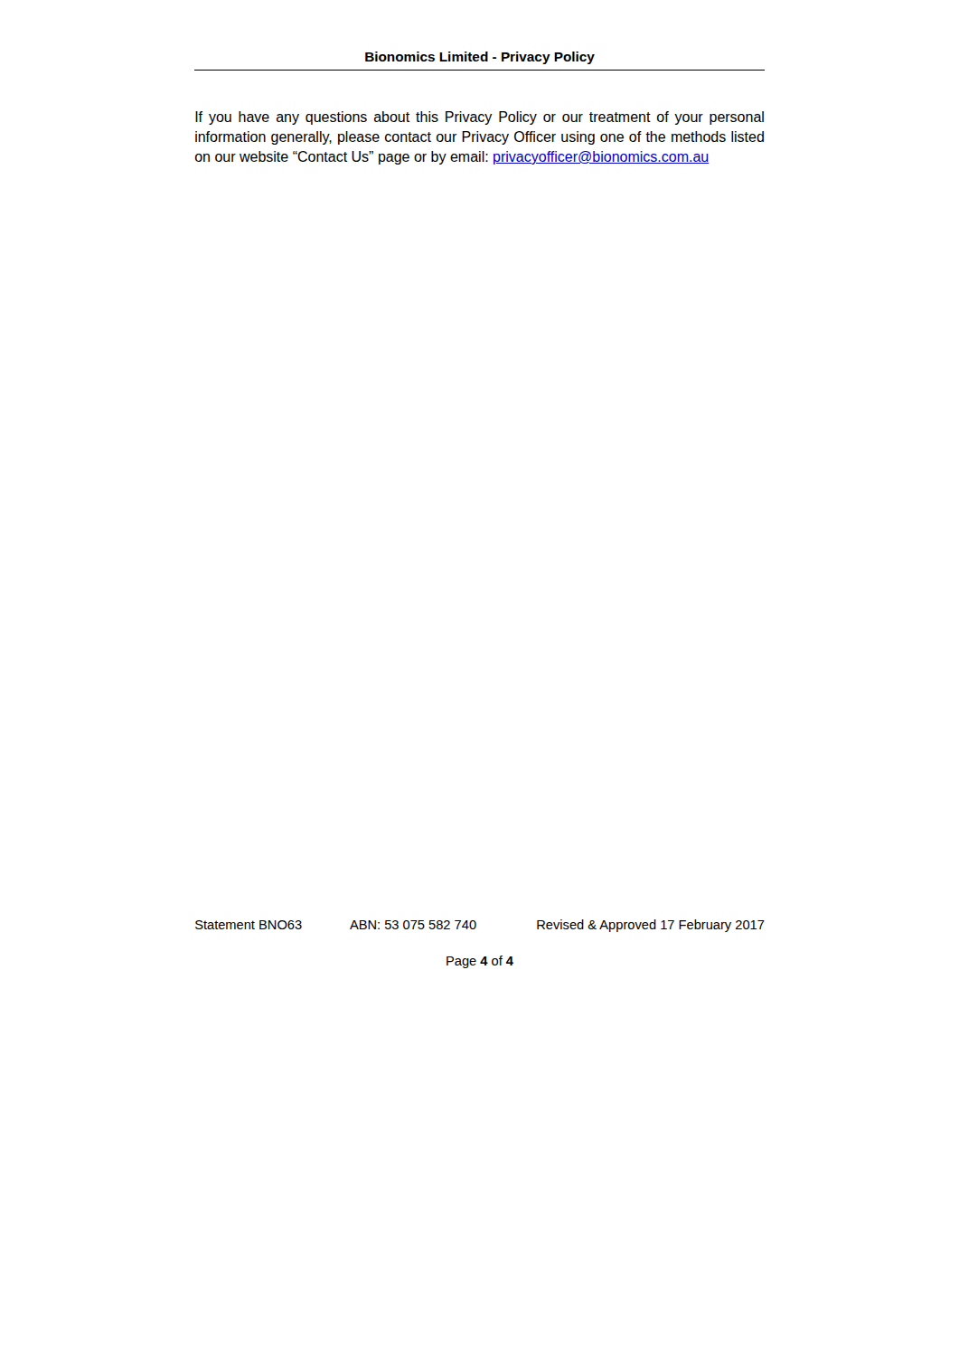Bionomics Limited - Privacy Policy
If you have any questions about this Privacy Policy or our treatment of your personal information generally, please contact our Privacy Officer using one of the methods listed on our website “Contact Us” page or by email: privacyofficer@bionomics.com.au
Statement BNO63 ABN: 53 075 582 740 Revised & Approved 17 February 2017
Page 4 of 4